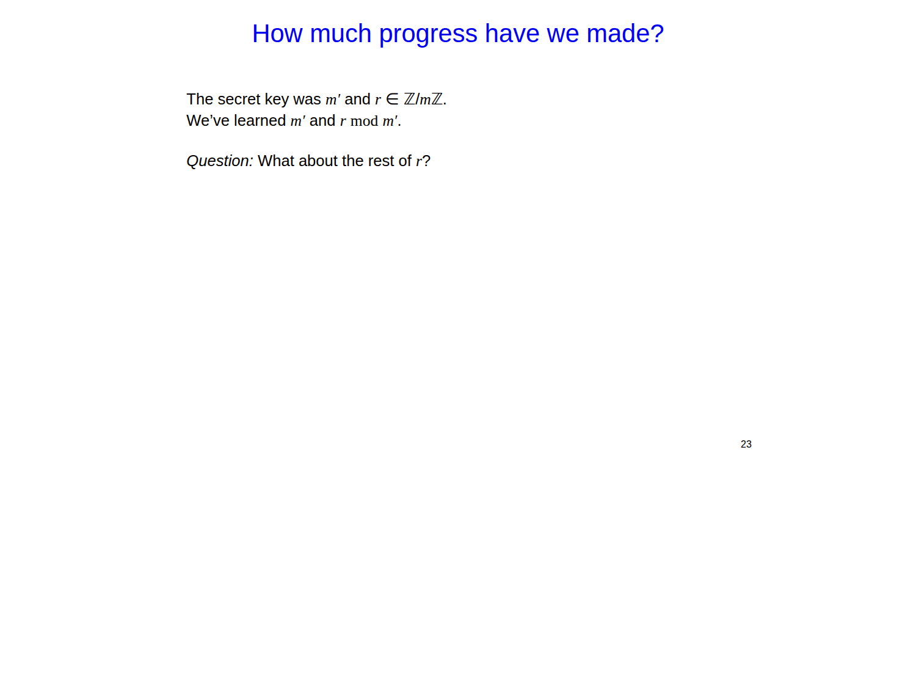How much progress have we made?
The secret key was m′ and r ∈ ℤ/mℤ.
We’ve learned m′ and r mod m′.
Question: What about the rest of r?
23